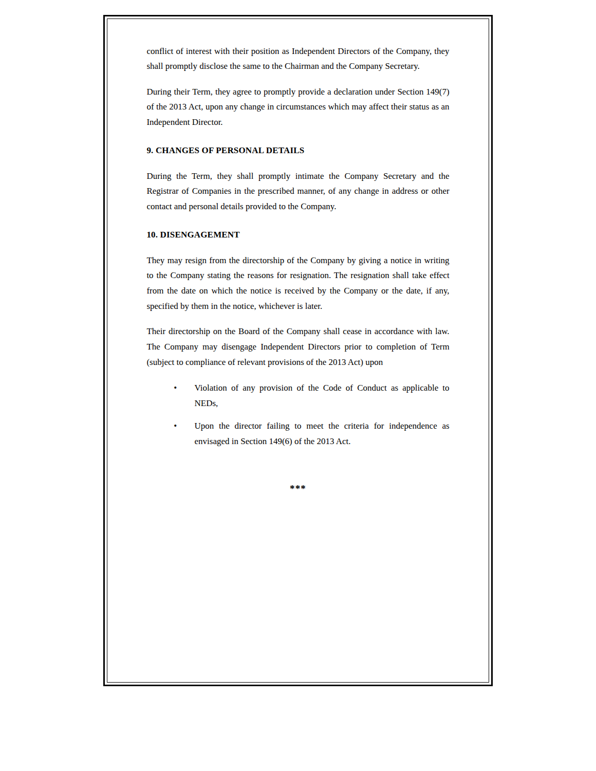conflict of interest with their position as Independent Directors of the Company, they shall promptly disclose the same to the Chairman and the Company Secretary.
During their Term, they agree to promptly provide a declaration under Section 149(7) of the 2013 Act, upon any change in circumstances which may affect their status as an Independent Director.
9. CHANGES OF PERSONAL DETAILS
During the Term, they shall promptly intimate the Company Secretary and the Registrar of Companies in the prescribed manner, of any change in address or other contact and personal details provided to the Company.
10. DISENGAGEMENT
They may resign from the directorship of the Company by giving a notice in writing to the Company stating the reasons for resignation. The resignation shall take effect from the date on which the notice is received by the Company or the date, if any, specified by them in the notice, whichever is later.
Their directorship on the Board of the Company shall cease in accordance with law. The Company may disengage Independent Directors prior to completion of Term (subject to compliance of relevant provisions of the 2013 Act) upon
Violation of any provision of the Code of Conduct as applicable to NEDs,
Upon the director failing to meet the criteria for independence as envisaged in Section 149(6) of the 2013 Act.
***